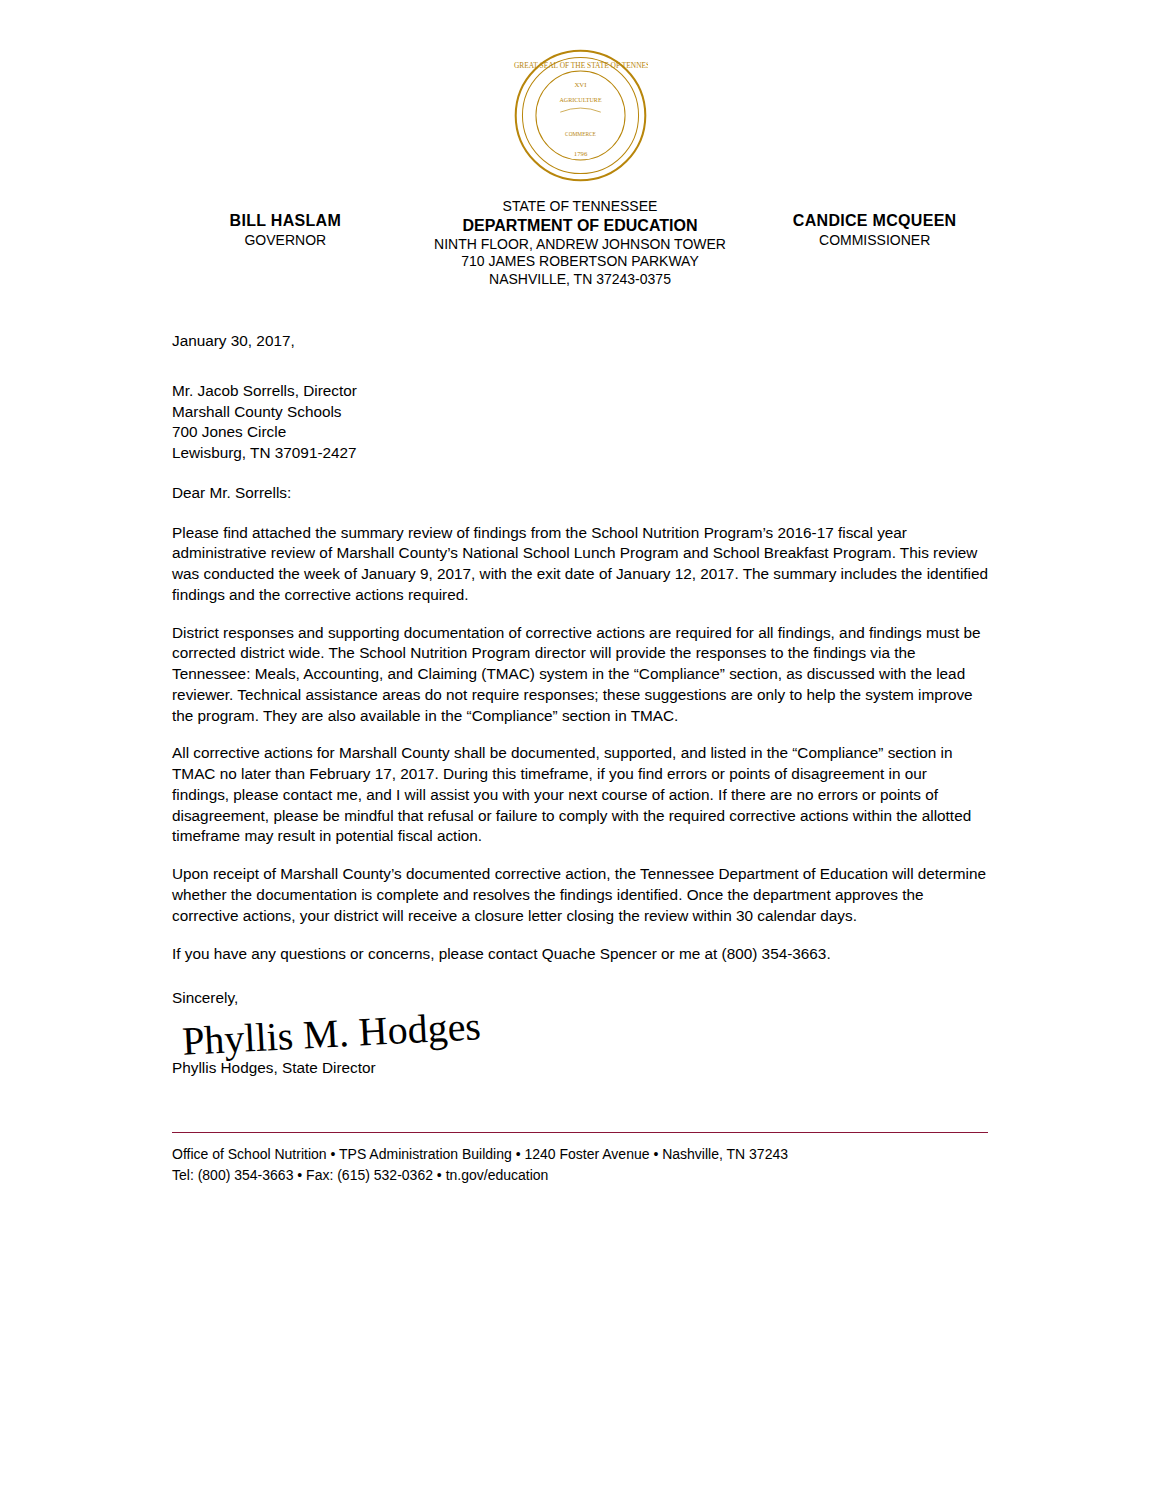BILL HASLAM
GOVERNOR
STATE OF TENNESSEE
DEPARTMENT OF EDUCATION
NINTH FLOOR, ANDREW JOHNSON TOWER
710 JAMES ROBERTSON PARKWAY
NASHVILLE, TN 37243-0375
CANDICE MCQUEEN
COMMISSIONER
January 30, 2017,
Mr. Jacob Sorrells, Director
Marshall County Schools
700 Jones Circle
Lewisburg, TN 37091-2427
Dear Mr. Sorrells:
Please find attached the summary review of findings from the School Nutrition Program’s 2016-17 fiscal year administrative review of Marshall County’s National School Lunch Program and School Breakfast Program. This review was conducted the week of January 9, 2017, with the exit date of January 12, 2017. The summary includes the identified findings and the corrective actions required.
District responses and supporting documentation of corrective actions are required for all findings, and findings must be corrected district wide. The School Nutrition Program director will provide the responses to the findings via the Tennessee: Meals, Accounting, and Claiming (TMAC) system in the “Compliance” section, as discussed with the lead reviewer. Technical assistance areas do not require responses; these suggestions are only to help the system improve the program. They are also available in the “Compliance” section in TMAC.
All corrective actions for Marshall County shall be documented, supported, and listed in the “Compliance” section in TMAC no later than February 17, 2017. During this timeframe, if you find errors or points of disagreement in our findings, please contact me, and I will assist you with your next course of action. If there are no errors or points of disagreement, please be mindful that refusal or failure to comply with the required corrective actions within the allotted timeframe may result in potential fiscal action.
Upon receipt of Marshall County’s documented corrective action, the Tennessee Department of Education will determine whether the documentation is complete and resolves the findings identified. Once the department approves the corrective actions, your district will receive a closure letter closing the review within 30 calendar days.
If you have any questions or concerns, please contact Quache Spencer or me at (800) 354-3663.
Sincerely,
Phyllis M. Hodges
Phyllis Hodges, State Director
Office of School Nutrition • TPS Administration Building • 1240 Foster Avenue • Nashville, TN 37243
Tel: (800) 354-3663 • Fax: (615) 532-0362 • tn.gov/education